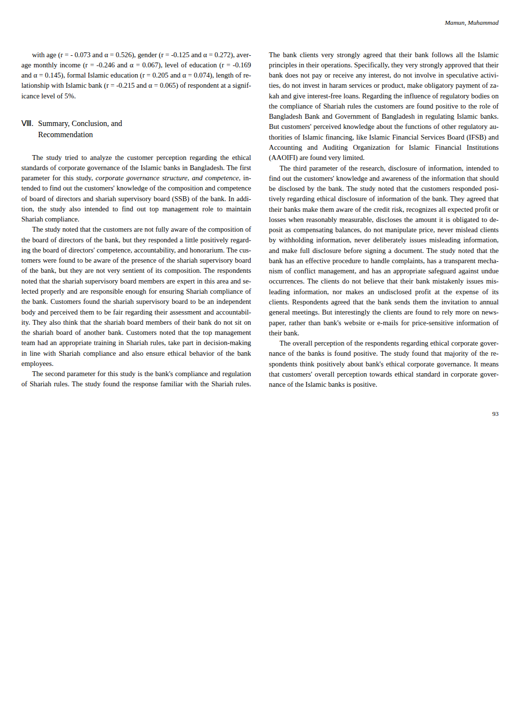Mamun, Muhammad
with age (r = - 0.073 and α = 0.526), gender (r = -0.125 and α = 0.272), average monthly income (r = -0.246 and α = 0.067), level of education (r = -0.169 and α = 0.145), formal Islamic education (r = 0.205 and α = 0.074), length of relationship with Islamic bank (r = -0.215 and α = 0.065) of respondent at a significance level of 5%.
Ⅷ. Summary, Conclusion, and
Recommendation
The study tried to analyze the customer perception regarding the ethical standards of corporate governance of the Islamic banks in Bangladesh. The first parameter for this study, corporate governance structure, and competence, intended to find out the customers' knowledge of the composition and competence of board of directors and shariah supervisory board (SSB) of the bank. In addition, the study also intended to find out top management role to maintain Shariah compliance.
The study noted that the customers are not fully aware of the composition of the board of directors of the bank, but they responded a little positively regarding the board of directors' competence, accountability, and honorarium. The customers were found to be aware of the presence of the shariah supervisory board of the bank, but they are not very sentient of its composition. The respondents noted that the shariah supervisory board members are expert in this area and selected properly and are responsible enough for ensuring Shariah compliance of the bank. Customers found the shariah supervisory board to be an independent body and perceived them to be fair regarding their assessment and accountability. They also think that the shariah board members of their bank do not sit on the shariah board of another bank. Customers noted that the top management team had an appropriate training in Shariah rules, take part in decision-making in line with Shariah compliance and also ensure ethical behavior of the bank employees.
The second parameter for this study is the bank's compliance and regulation of Shariah rules. The study found the response familiar with the Shariah rules. The bank clients very strongly agreed that their bank follows all the Islamic principles in their operations. Specifically, they very strongly approved that their bank does not pay or receive any interest, do not involve in speculative activities, do not invest in haram services or product, make obligatory payment of zakah and give interest-free loans. Regarding the influence of regulatory bodies on the compliance of Shariah rules the customers are found positive to the role of Bangladesh Bank and Government of Bangladesh in regulating Islamic banks. But customers' perceived knowledge about the functions of other regulatory authorities of Islamic financing, like Islamic Financial Services Board (IFSB) and Accounting and Auditing Organization for Islamic Financial Institutions (AAOIFI) are found very limited.
The third parameter of the research, disclosure of information, intended to find out the customers' knowledge and awareness of the information that should be disclosed by the bank. The study noted that the customers responded positively regarding ethical disclosure of information of the bank. They agreed that their banks make them aware of the credit risk, recognizes all expected profit or losses when reasonably measurable, discloses the amount it is obligated to deposit as compensating balances, do not manipulate price, never mislead clients by withholding information, never deliberately issues misleading information, and make full disclosure before signing a document. The study noted that the bank has an effective procedure to handle complaints, has a transparent mechanism of conflict management, and has an appropriate safeguard against undue occurrences. The clients do not believe that their bank mistakenly issues misleading information, nor makes an undisclosed profit at the expense of its clients. Respondents agreed that the bank sends them the invitation to annual general meetings. But interestingly the clients are found to rely more on newspaper, rather than bank's website or e-mails for price-sensitive information of their bank.
The overall perception of the respondents regarding ethical corporate governance of the banks is found positive. The study found that majority of the respondents think positively about bank's ethical corporate governance. It means that customers' overall perception towards ethical standard in corporate governance of the Islamic banks is positive.
93